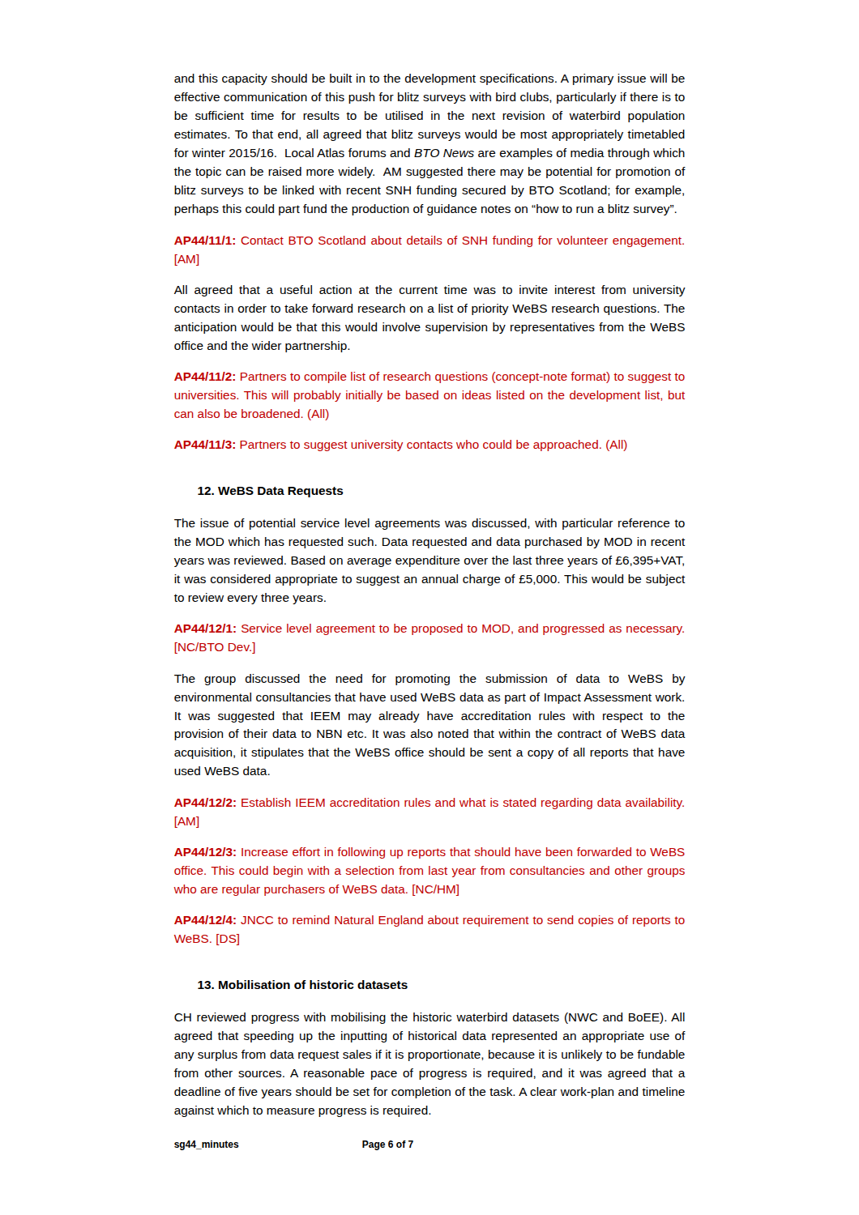and this capacity should be built in to the development specifications. A primary issue will be effective communication of this push for blitz surveys with bird clubs, particularly if there is to be sufficient time for results to be utilised in the next revision of waterbird population estimates. To that end, all agreed that blitz surveys would be most appropriately timetabled for winter 2015/16. Local Atlas forums and BTO News are examples of media through which the topic can be raised more widely. AM suggested there may be potential for promotion of blitz surveys to be linked with recent SNH funding secured by BTO Scotland; for example, perhaps this could part fund the production of guidance notes on “how to run a blitz survey”.
AP44/11/1: Contact BTO Scotland about details of SNH funding for volunteer engagement. [AM]
All agreed that a useful action at the current time was to invite interest from university contacts in order to take forward research on a list of priority WeBS research questions. The anticipation would be that this would involve supervision by representatives from the WeBS office and the wider partnership.
AP44/11/2: Partners to compile list of research questions (concept-note format) to suggest to universities. This will probably initially be based on ideas listed on the development list, but can also be broadened. (All)
AP44/11/3: Partners to suggest university contacts who could be approached. (All)
12. WeBS Data Requests
The issue of potential service level agreements was discussed, with particular reference to the MOD which has requested such. Data requested and data purchased by MOD in recent years was reviewed. Based on average expenditure over the last three years of £6,395+VAT, it was considered appropriate to suggest an annual charge of £5,000. This would be subject to review every three years.
AP44/12/1: Service level agreement to be proposed to MOD, and progressed as necessary. [NC/BTO Dev.]
The group discussed the need for promoting the submission of data to WeBS by environmental consultancies that have used WeBS data as part of Impact Assessment work. It was suggested that IEEM may already have accreditation rules with respect to the provision of their data to NBN etc. It was also noted that within the contract of WeBS data acquisition, it stipulates that the WeBS office should be sent a copy of all reports that have used WeBS data.
AP44/12/2: Establish IEEM accreditation rules and what is stated regarding data availability. [AM]
AP44/12/3: Increase effort in following up reports that should have been forwarded to WeBS office. This could begin with a selection from last year from consultancies and other groups who are regular purchasers of WeBS data. [NC/HM]
AP44/12/4: JNCC to remind Natural England about requirement to send copies of reports to WeBS. [DS]
13. Mobilisation of historic datasets
CH reviewed progress with mobilising the historic waterbird datasets (NWC and BoEE). All agreed that speeding up the inputting of historical data represented an appropriate use of any surplus from data request sales if it is proportionate, because it is unlikely to be fundable from other sources. A reasonable pace of progress is required, and it was agreed that a deadline of five years should be set for completion of the task. A clear work-plan and timeline against which to measure progress is required.
sg44_minutes Page 6 of 7